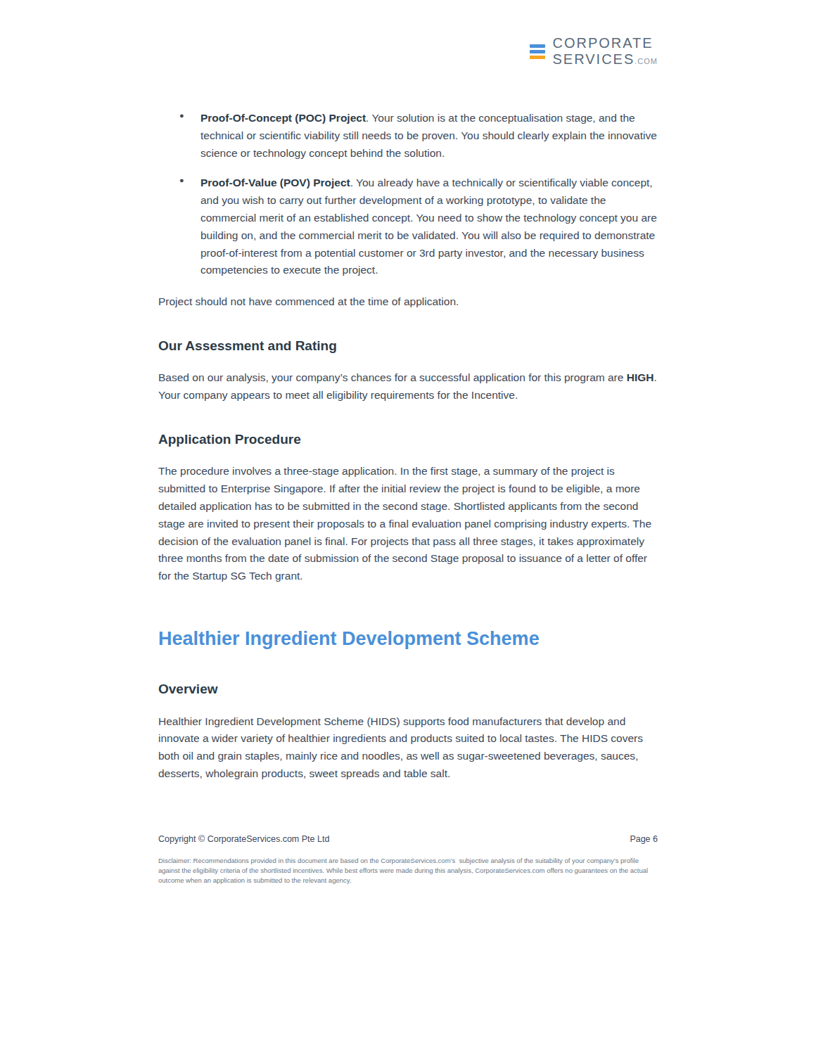CORPORATE
SERVICES.COM
Proof-Of-Concept (POC) Project. Your solution is at the conceptualisation stage, and the technical or scientific viability still needs to be proven. You should clearly explain the innovative science or technology concept behind the solution.
Proof-Of-Value (POV) Project. You already have a technically or scientifically viable concept, and you wish to carry out further development of a working prototype, to validate the commercial merit of an established concept. You need to show the technology concept you are building on, and the commercial merit to be validated. You will also be required to demonstrate proof-of-interest from a potential customer or 3rd party investor, and the necessary business competencies to execute the project.
Project should not have commenced at the time of application.
Our Assessment and Rating
Based on our analysis, your company’s chances for a successful application for this program are HIGH. Your company appears to meet all eligibility requirements for the Incentive.
Application Procedure
The procedure involves a three-stage application. In the first stage, a summary of the project is submitted to Enterprise Singapore. If after the initial review the project is found to be eligible, a more detailed application has to be submitted in the second stage. Shortlisted applicants from the second stage are invited to present their proposals to a final evaluation panel comprising industry experts. The decision of the evaluation panel is final. For projects that pass all three stages, it takes approximately three months from the date of submission of the second Stage proposal to issuance of a letter of offer for the Startup SG Tech grant.
Healthier Ingredient Development Scheme
Overview
Healthier Ingredient Development Scheme (HIDS) supports food manufacturers that develop and innovate a wider variety of healthier ingredients and products suited to local tastes. The HIDS covers both oil and grain staples, mainly rice and noodles, as well as sugar-sweetened beverages, sauces, desserts, wholegrain products, sweet spreads and table salt.
Copyright © CorporateServices.com Pte Ltd
Page 6
Disclaimer: Recommendations provided in this document are based on the CorporateServices.com’s subjective analysis of the suitability of your company’s profile against the eligibility criteria of the shortlisted incentives. While best efforts were made during this analysis, CorporateServices.com offers no guarantees on the actual outcome when an application is submitted to the relevant agency.